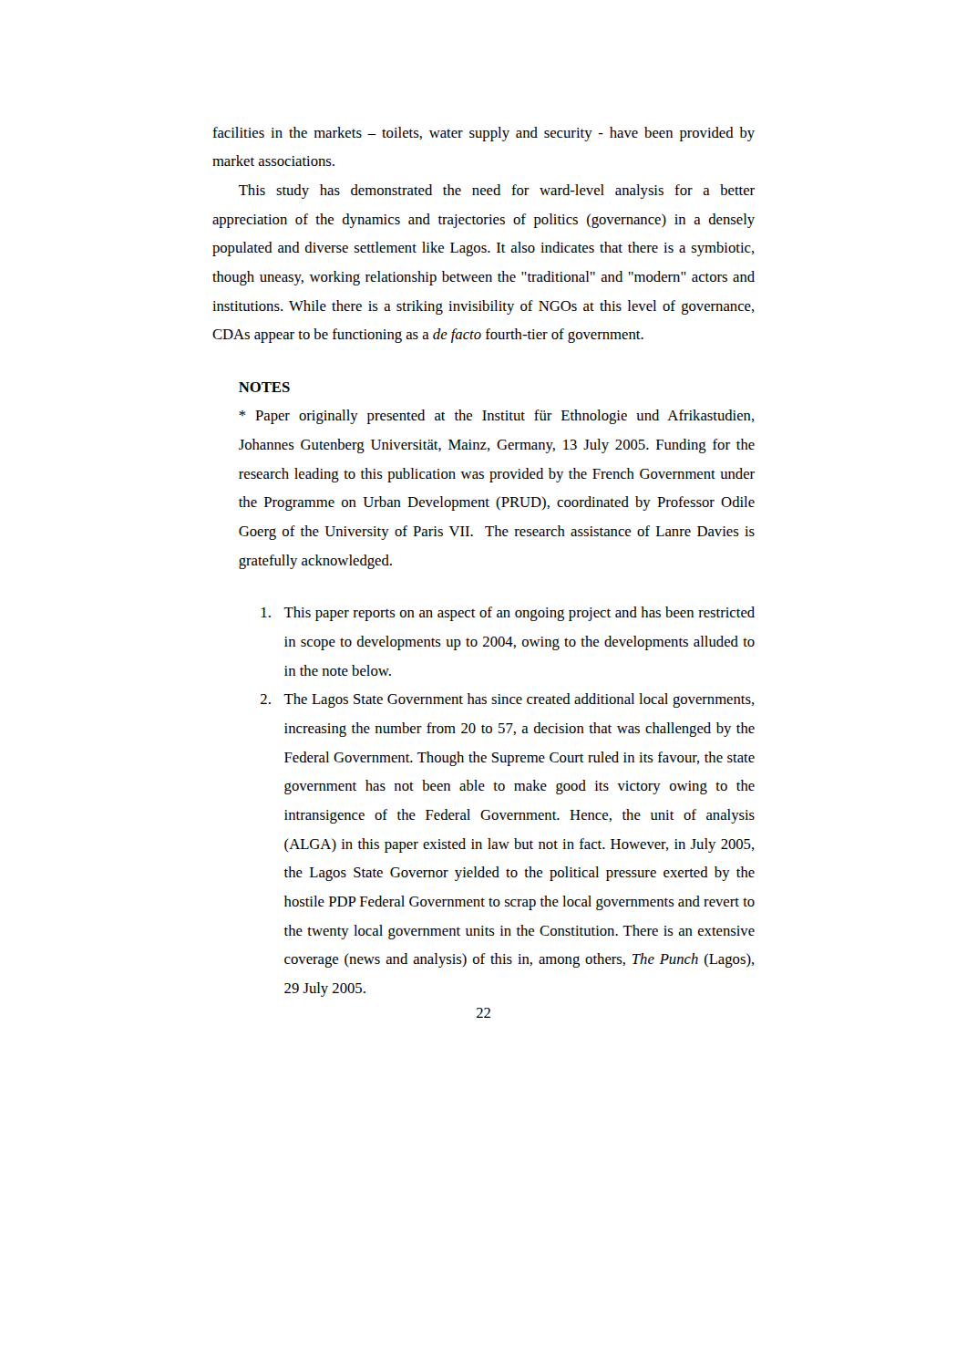facilities in the markets – toilets, water supply and security - have been provided by market associations.
This study has demonstrated the need for ward-level analysis for a better appreciation of the dynamics and trajectories of politics (governance) in a densely populated and diverse settlement like Lagos. It also indicates that there is a symbiotic, though uneasy, working relationship between the "traditional" and "modern" actors and institutions. While there is a striking invisibility of NGOs at this level of governance, CDAs appear to be functioning as a de facto fourth-tier of government.
NOTES
* Paper originally presented at the Institut für Ethnologie und Afrikastudien, Johannes Gutenberg Universität, Mainz, Germany, 13 July 2005. Funding for the research leading to this publication was provided by the French Government under the Programme on Urban Development (PRUD), coordinated by Professor Odile Goerg of the University of Paris VII. The research assistance of Lanre Davies is gratefully acknowledged.
This paper reports on an aspect of an ongoing project and has been restricted in scope to developments up to 2004, owing to the developments alluded to in the note below.
The Lagos State Government has since created additional local governments, increasing the number from 20 to 57, a decision that was challenged by the Federal Government. Though the Supreme Court ruled in its favour, the state government has not been able to make good its victory owing to the intransigence of the Federal Government. Hence, the unit of analysis (ALGA) in this paper existed in law but not in fact. However, in July 2005, the Lagos State Governor yielded to the political pressure exerted by the hostile PDP Federal Government to scrap the local governments and revert to the twenty local government units in the Constitution. There is an extensive coverage (news and analysis) of this in, among others, The Punch (Lagos), 29 July 2005.
22